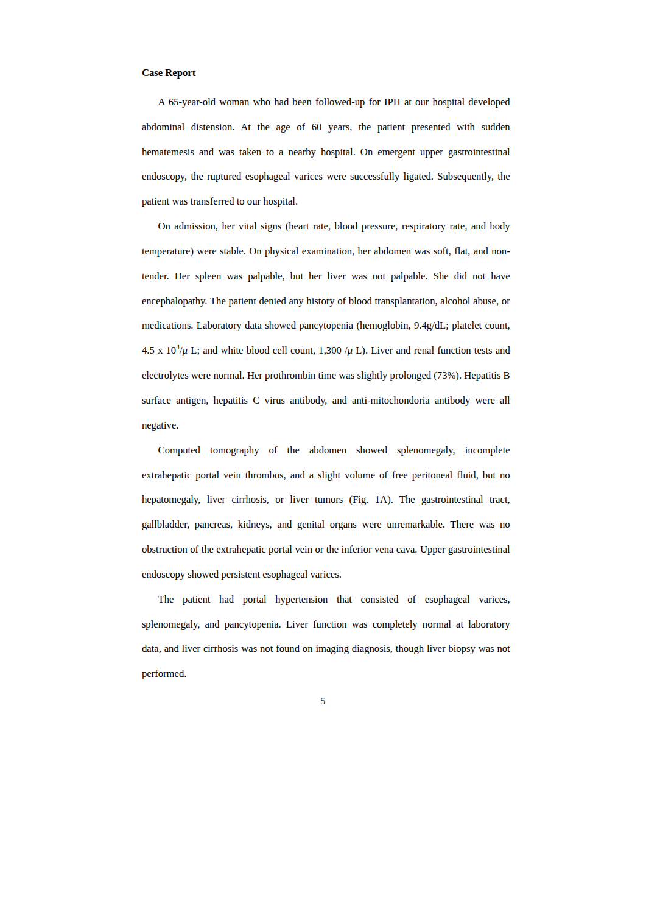Case Report
A 65-year-old woman who had been followed-up for IPH at our hospital developed abdominal distension. At the age of 60 years, the patient presented with sudden hematemesis and was taken to a nearby hospital. On emergent upper gastrointestinal endoscopy, the ruptured esophageal varices were successfully ligated. Subsequently, the patient was transferred to our hospital.
On admission, her vital signs (heart rate, blood pressure, respiratory rate, and body temperature) were stable. On physical examination, her abdomen was soft, flat, and non-tender. Her spleen was palpable, but her liver was not palpable. She did not have encephalopathy. The patient denied any history of blood transplantation, alcohol abuse, or medications. Laboratory data showed pancytopenia (hemoglobin, 9.4g/dL; platelet count, 4.5 x 104/μ L; and white blood cell count, 1,300 /μ L). Liver and renal function tests and electrolytes were normal. Her prothrombin time was slightly prolonged (73%). Hepatitis B surface antigen, hepatitis C virus antibody, and anti-mitochondoria antibody were all negative.
Computed tomography of the abdomen showed splenomegaly, incomplete extrahepatic portal vein thrombus, and a slight volume of free peritoneal fluid, but no hepatomegaly, liver cirrhosis, or liver tumors (Fig. 1A). The gastrointestinal tract, gallbladder, pancreas, kidneys, and genital organs were unremarkable. There was no obstruction of the extrahepatic portal vein or the inferior vena cava. Upper gastrointestinal endoscopy showed persistent esophageal varices.
The patient had portal hypertension that consisted of esophageal varices, splenomegaly, and pancytopenia. Liver function was completely normal at laboratory data, and liver cirrhosis was not found on imaging diagnosis, though liver biopsy was not performed.
5